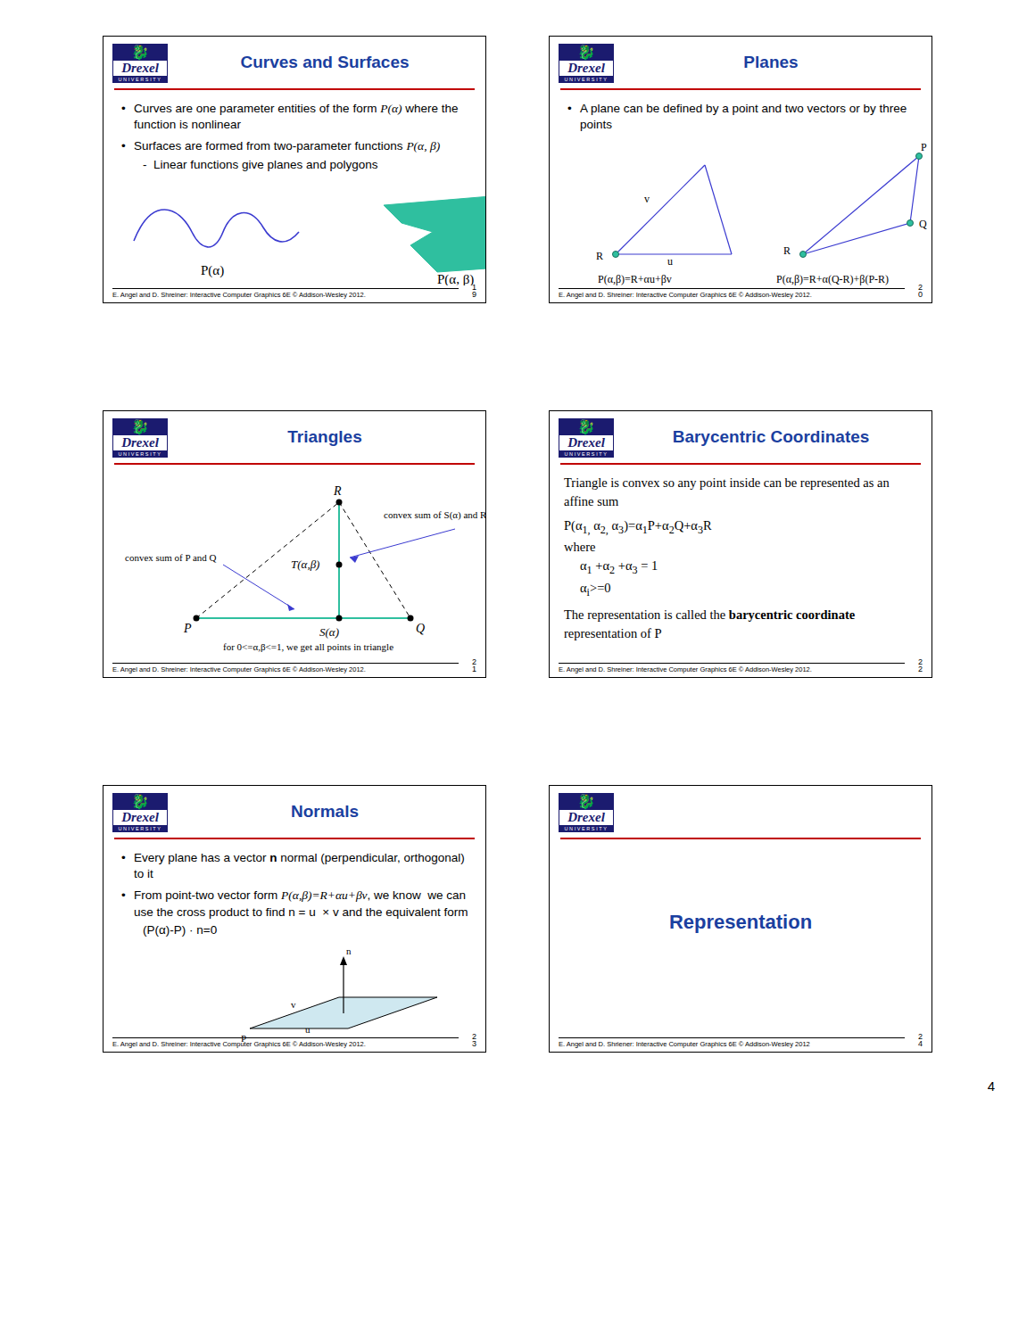🐉
Drexel
UNIVERSITY
Curves and Surfaces
Curves are one parameter entities of the form P(α) where the function is nonlinear
Surfaces are formed from two-parameter functions P(α, β)
Linear functions give planes and polygons
P(α) P(α, β)
E. Angel and D. Shreiner: Interactive Computer Graphics 6E © Addison-Wesley 2012.
1
9
🐉
Drexel
UNIVERSITY
Planes
A plane can be defined by a point and two vectors or by three points
R u v R Q P P(α,β)=R+αu+βv P(α,β)=R+α(Q-R)+β(P-R)
E. Angel and D. Shreiner: Interactive Computer Graphics 6E © Addison-Wesley 2012.
2
0
🐉
Drexel
UNIVERSITY
Triangles
R P Q S(α) T(α,β) convex sum of P and Q convex sum of S(α) and R for 0<=α,β<=1, we get all points in triangle
E. Angel and D. Shreiner: Interactive Computer Graphics 6E © Addison-Wesley 2012.
2
1
🐉
Drexel
UNIVERSITY
Barycentric Coordinates
Triangle is convex so any point inside can be represented as an affine sum
P(α1, α2, α3)=α1P+α2Q+α3R
where
α1 +α2 +α3 = 1
αi>=0
The representation is called the barycentric coordinate representation of P
E. Angel and D. Shreiner: Interactive Computer Graphics 6E © Addison-Wesley 2012.
2
2
🐉
Drexel
UNIVERSITY
Normals
Every plane has a vector n normal (perpendicular, orthogonal) to it
From point-two vector form P(α,β)=R+αu+βv, we know we can use the cross product to find n = u × v and the equivalent form
(P(α)-P) · n=0
n v u P
E. Angel and D. Shreiner: Interactive Computer Graphics 6E © Addison-Wesley 2012.
2
3
🐉
Drexel
UNIVERSITY
Representation
E. Angel and D. Shriener: Interactive Computer Graphics 6E © Addison-Wesley 2012
2
4
4